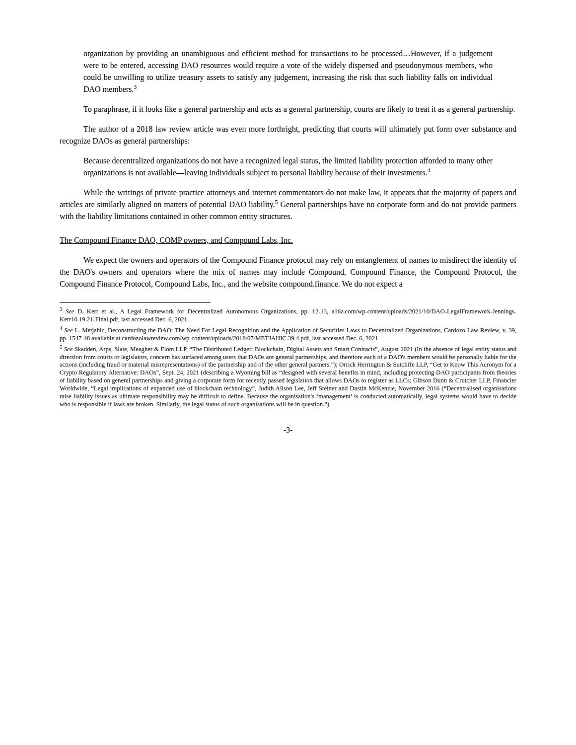organization by providing an unambiguous and efficient method for transactions to be processed…However, if a judgement were to be entered, accessing DAO resources would require a vote of the widely dispersed and pseudonymous members, who could be unwilling to utilize treasury assets to satisfy any judgement, increasing the risk that such liability falls on individual DAO members.3
To paraphrase, if it looks like a general partnership and acts as a general partnership, courts are likely to treat it as a general partnership.
The author of a 2018 law review article was even more forthright, predicting that courts will ultimately put form over substance and recognize DAOs as general partnerships:
Because decentralized organizations do not have a recognized legal status, the limited liability protection afforded to many other organizations is not available—leaving individuals subject to personal liability because of their investments.4
While the writings of private practice attorneys and internet commentators do not make law, it appears that the majority of papers and articles are similarly aligned on matters of potential DAO liability.5 General partnerships have no corporate form and do not provide partners with the liability limitations contained in other common entity structures.
The Compound Finance DAO, COMP owners, and Compound Labs, Inc.
We expect the owners and operators of the Compound Finance protocol may rely on entanglement of names to misdirect the identity of the DAO's owners and operators where the mix of names may include Compound, Compound Finance, the Compound Protocol, the Compound Finance Protocol, Compound Labs, Inc., and the website compound.finance. We do not expect a
3 See D. Kerr et al., A Legal Framework for Decentralized Autonomous Organizations, pp. 12-13, a16z.com/wp-content/uploads/2021/10/DAO-LegalFramework-Jennings-Kerr10.19.21-Final.pdf, last accessed Dec. 6, 2021.
4 See L. Metjahic, Deconstructing the DAO: The Need For Legal Recognition and the Application of Securities Laws to Decentralized Organizations, Cardozo Law Review, v. 39, pp. 1547-48 available at cardozolawreview.com/wp-content/uploads/2018/07/METJAHIC.39.4.pdf, last accessed Dec. 6, 2021
5 See Skadden, Arps, Slate, Meagher & Flom LLP, “The Distributed Ledger: Blockchain, Digital Assets and Smart Contracts”, August 2021 (In the absence of legal entity status and direction from courts or legislators, concern has surfaced among users that DAOs are general partnerships, and therefore each of a DAO's members would be personally liable for the actions (including fraud or material misrepresentations) of the partnership and of the other general partners.”); Orrick Herrington & Sutcliffe LLP, “Get to Know This Acronym for a Crypto Regulatory Alternative: DAOs”, Sept. 24, 2021 (describing a Wyoming bill as “designed with several benefits in mind, including protecting DAO participants from theories of liability based on general partnerships and giving a corporate form for recently passed legislation that allows DAOs to register as LLCs; Gibson Dunn & Crutcher LLP, Financier Worldwide, “Legal implications of expanded use of blockchain technology”, Judith Alison Lee, Jeff Steiner and Dustin McKenzie, November 2016 (“Decentralised organisations raise liability issues as ultimate responsibility may be difficult to define. Because the organisation's ‘management’ is conducted automatically, legal systems would have to decide who is responsible if laws are broken. Similarly, the legal status of such organisations will be in question.”).
-3-